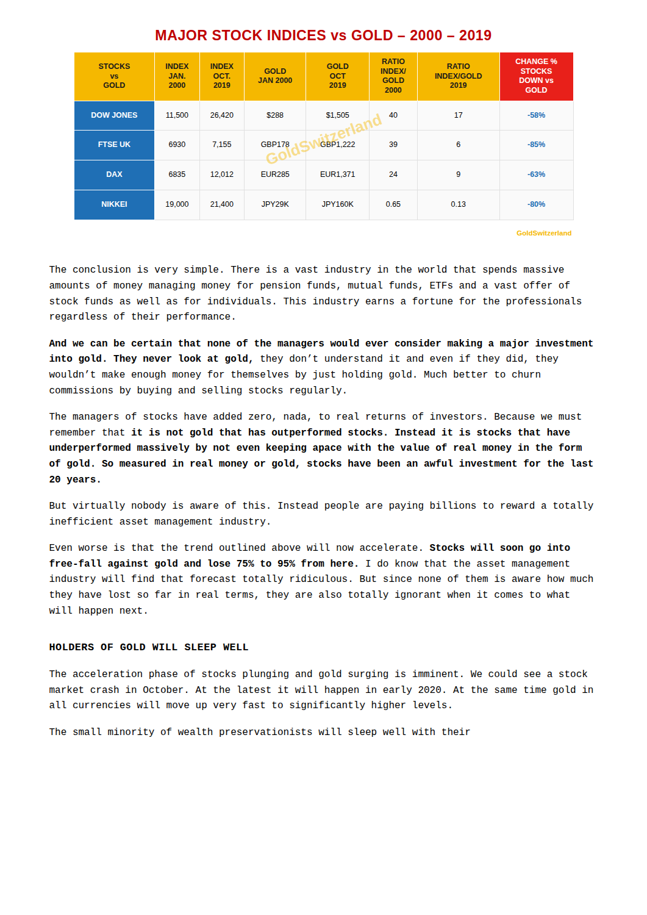MAJOR STOCK INDICES vs GOLD – 2000 – 2019
| STOCKS vs GOLD | INDEX JAN. 2000 | INDEX OCT. 2019 | GOLD JAN 2000 | GOLD OCT 2019 | RATIO INDEX/ GOLD 2000 | RATIO INDEX/GOLD 2019 | CHANGE % STOCKS DOWN vs GOLD |
| --- | --- | --- | --- | --- | --- | --- | --- |
| DOW JONES | 11,500 | 26,420 | $288 | $1,505 | 40 | 17 | -58% |
| FTSE UK | 6930 | 7,155 | GBP178 | GBP1,222 | 39 | 6 | -85% |
| DAX | 6835 | 12,012 | EUR285 | EUR1,371 | 24 | 9 | -63% |
| NIKKEI | 19,000 | 21,400 | JPY29K | JPY160K | 0.65 | 0.13 | -80% |
GoldSwitzerland
GoldSwitzerland
The conclusion is very simple. There is a vast industry in the world that spends massive amounts of money managing money for pension funds, mutual funds, ETFs and a vast offer of stock funds as well as for individuals. This industry earns a fortune for the professionals regardless of their performance.
And we can be certain that none of the managers would ever consider making a major investment into gold. They never look at gold, they don’t understand it and even if they did, they wouldn’t make enough money for themselves by just holding gold. Much better to churn commissions by buying and selling stocks regularly.
The managers of stocks have added zero, nada, to real returns of investors. Because we must remember that it is not gold that has outperformed stocks. Instead it is stocks that have underperformed massively by not even keeping apace with the value of real money in the form of gold. So measured in real money or gold, stocks have been an awful investment for the last 20 years.
But virtually nobody is aware of this. Instead people are paying billions to reward a totally inefficient asset management industry.
Even worse is that the trend outlined above will now accelerate. Stocks will soon go into free-fall against gold and lose 75% to 95% from here. I do know that the asset management industry will find that forecast totally ridiculous. But since none of them is aware how much they have lost so far in real terms, they are also totally ignorant when it comes to what will happen next.
HOLDERS OF GOLD WILL SLEEP WELL
The acceleration phase of stocks plunging and gold surging is imminent. We could see a stock market crash in October. At the latest it will happen in early 2020. At the same time gold in all currencies will move up very fast to significantly higher levels.
The small minority of wealth preservationists will sleep well with their